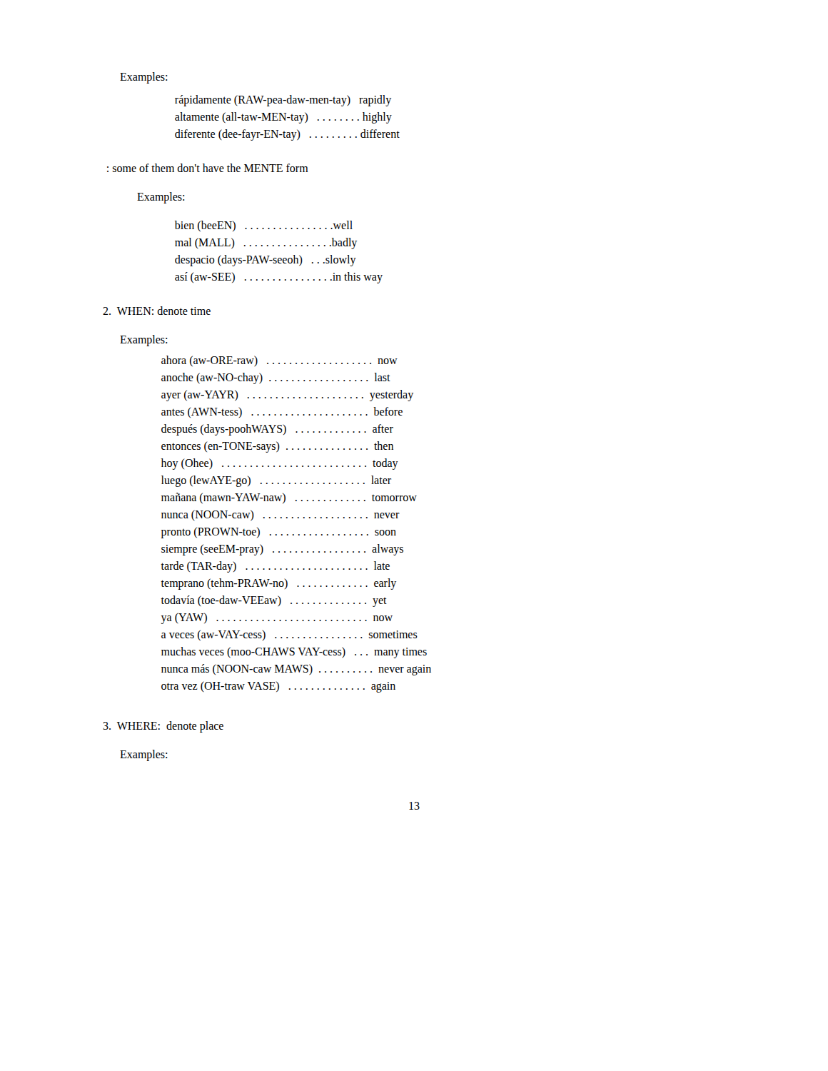Examples:
rápidamente (RAW-pea-daw-men-tay) rapidly
altamente (all-taw-MEN-tay) . . . . . . . . highly
diferente (dee-fayr-EN-tay) . . . . . . . . . different
: some of them don't have the MENTE form
Examples:
bien (beeEN) . . . . . . . . . . . . . . . .well
mal (MALL) . . . . . . . . . . . . . . . .badly
despacio (days-PAW-seeoh) . . .slowly
así (aw-SEE) . . . . . . . . . . . . . . . .in this way
2. WHEN: denote time
Examples:
ahora (aw-ORE-raw) . . . . . . . . . . . . . . . . . . . now
anoche (aw-NO-chay) . . . . . . . . . . . . . . . . . . last
ayer (aw-YAYR) . . . . . . . . . . . . . . . . . . . . . yesterday
antes (AWN-tess) . . . . . . . . . . . . . . . . . . . . . before
después (days-poohWAYS) . . . . . . . . . . . . . after
entonces (en-TONE-says) . . . . . . . . . . . . . . . then
hoy (Ohee) . . . . . . . . . . . . . . . . . . . . . . . . . . today
luego (lewAYE-go) . . . . . . . . . . . . . . . . . . . later
mañana (mawn-YAW-naw) . . . . . . . . . . . . . tomorrow
nunca (NOON-caw) . . . . . . . . . . . . . . . . . . . never
pronto (PROWN-toe) . . . . . . . . . . . . . . . . . . soon
siempre (seeEM-pray) . . . . . . . . . . . . . . . . . always
tarde (TAR-day) . . . . . . . . . . . . . . . . . . . . . . late
temprano (tehm-PRAW-no) . . . . . . . . . . . . . early
todavía (toe-daw-VEEaw) . . . . . . . . . . . . . . yet
ya (YAW) . . . . . . . . . . . . . . . . . . . . . . . . . . . now
a veces (aw-VAY-cess) . . . . . . . . . . . . . . . . sometimes
muchas veces (moo-CHAWS VAY-cess) . . . many times
nunca más (NOON-caw MAWS) . . . . . . . . . . never again
otra vez (OH-traw VASE) . . . . . . . . . . . . . . again
3. WHERE: denote place
Examples:
13